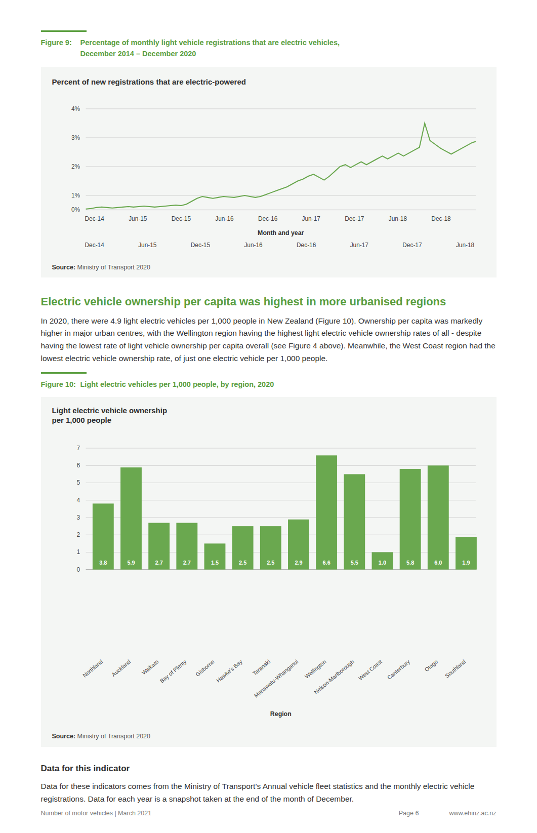Figure 9: Percentage of monthly light vehicle registrations that are electric vehicles, December 2014 – December 2020
Percent of new registrations that are electric-powered
4% 3% 2% 1% 0% Dec-14 Jun-15 Dec-15 Jun-16 Dec-16 Jun-17 Dec-17 Jun-18 Dec-18 Month and year Dec-14 Jun-15 Dec-15 Jun-16 Dec-16 Jun-17 Dec-17 Jun-18
Source: Ministry of Transport 2020
Electric vehicle ownership per capita was highest in more urbanised regions
In 2020, there were 4.9 light electric vehicles per 1,000 people in New Zealand (Figure 10). Ownership per capita was markedly higher in major urban centres, with the Wellington region having the highest light electric vehicle ownership rates of all - despite having the lowest rate of light vehicle ownership per capita overall (see Figure 4 above). Meanwhile, the West Coast region had the lowest electric vehicle ownership rate, of just one electric vehicle per 1,000 people.
Figure 10: Light electric vehicles per 1,000 people, by region, 2020
Light electric vehicle ownership
per 1,000 people
7 6 5 4 3 2 1 0 3.8 5.9 2.7 2.7 1.5 2.5 2.5 2.9 6.6 5.5 1.0 5.8 6.0 1.9 Northland Auckland Waikato Bay of Plenty Gisborne Hawke's Bay Taranaki Manawatu-Whanganui Wellington Nelson-Marlborough West Coast Canterbury Otago Southland Region
Source: Ministry of Transport 2020
Data for this indicator
Data for these indicators comes from the Ministry of Transport’s Annual vehicle fleet statistics and the monthly electric vehicle registrations. Data for each year is a snapshot taken at the end of the month of December.
Number of motor vehicles | March 2021
Page 6
www.ehinz.ac.nz